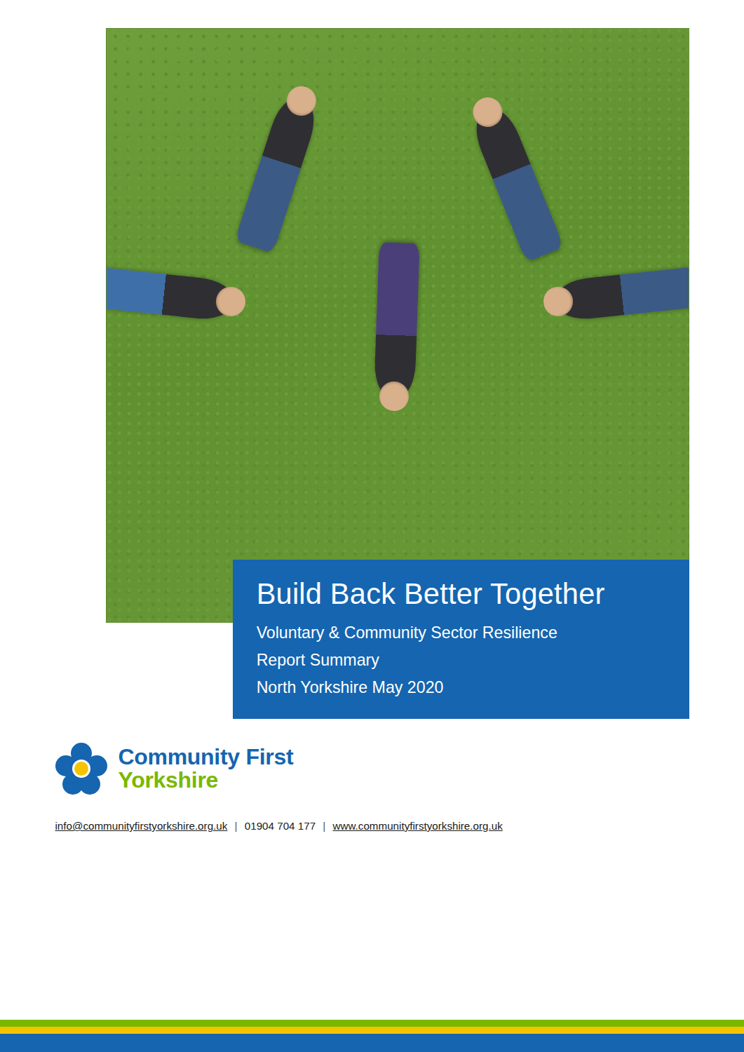Build Back Better Together
Voluntary & Community Sector Resilience
Report Summary
North Yorkshire May 2020
Community First Yorkshire
info@communityfirstyorkshire.org.uk | 01904 704 177 | www.communityfirstyorkshire.org.uk